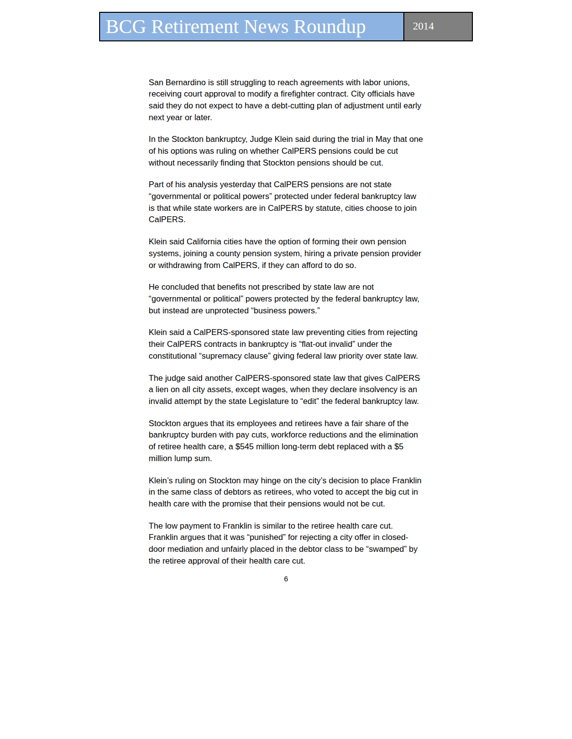BCG Retirement News Roundup
2014
San Bernardino is still struggling to reach agreements with labor unions, receiving court approval to modify a firefighter contract. City officials have said they do not expect to have a debt-cutting plan of adjustment until early next year or later.
In the Stockton bankruptcy, Judge Klein said during the trial in May that one of his options was ruling on whether CalPERS pensions could be cut without necessarily finding that Stockton pensions should be cut.
Part of his analysis yesterday that CalPERS pensions are not state “governmental or political powers” protected under federal bankruptcy law is that while state workers are in CalPERS by statute, cities choose to join CalPERS.
Klein said California cities have the option of forming their own pension systems, joining a county pension system, hiring a private pension provider or withdrawing from CalPERS, if they can afford to do so.
He concluded that benefits not prescribed by state law are not “governmental or political” powers protected by the federal bankruptcy law, but instead are unprotected “business powers.”
Klein said a CalPERS-sponsored state law preventing cities from rejecting their CalPERS contracts in bankruptcy is “flat-out invalid” under the constitutional “supremacy clause” giving federal law priority over state law.
The judge said another CalPERS-sponsored state law that gives CalPERS a lien on all city assets, except wages, when they declare insolvency is an invalid attempt by the state Legislature to “edit” the federal bankruptcy law.
Stockton argues that its employees and retirees have a fair share of the bankruptcy burden with pay cuts, workforce reductions and the elimination of retiree health care, a $545 million long-term debt replaced with a $5 million lump sum.
Klein’s ruling on Stockton may hinge on the city’s decision to place Franklin in the same class of debtors as retirees, who voted to accept the big cut in health care with the promise that their pensions would not be cut.
The low payment to Franklin is similar to the retiree health care cut. Franklin argues that it was “punished” for rejecting a city offer in closed-door mediation and unfairly placed in the debtor class to be “swamped” by the retiree approval of their health care cut.
6